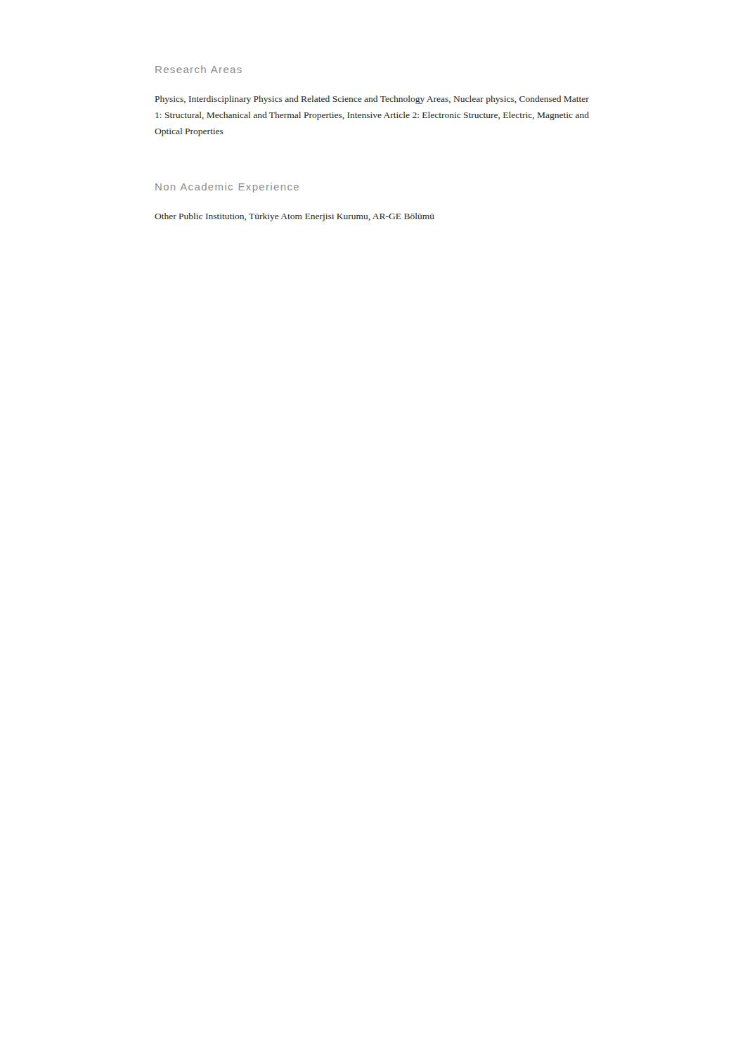Research Areas
Physics, Interdisciplinary Physics and Related Science and Technology Areas, Nuclear physics, Condensed Matter 1: Structural, Mechanical and Thermal Properties, Intensive Article 2: Electronic Structure, Electric, Magnetic and Optical Properties
Non Academic Experience
Other Public Institution, Türkiye Atom Enerjisi Kurumu, AR-GE Bölümü